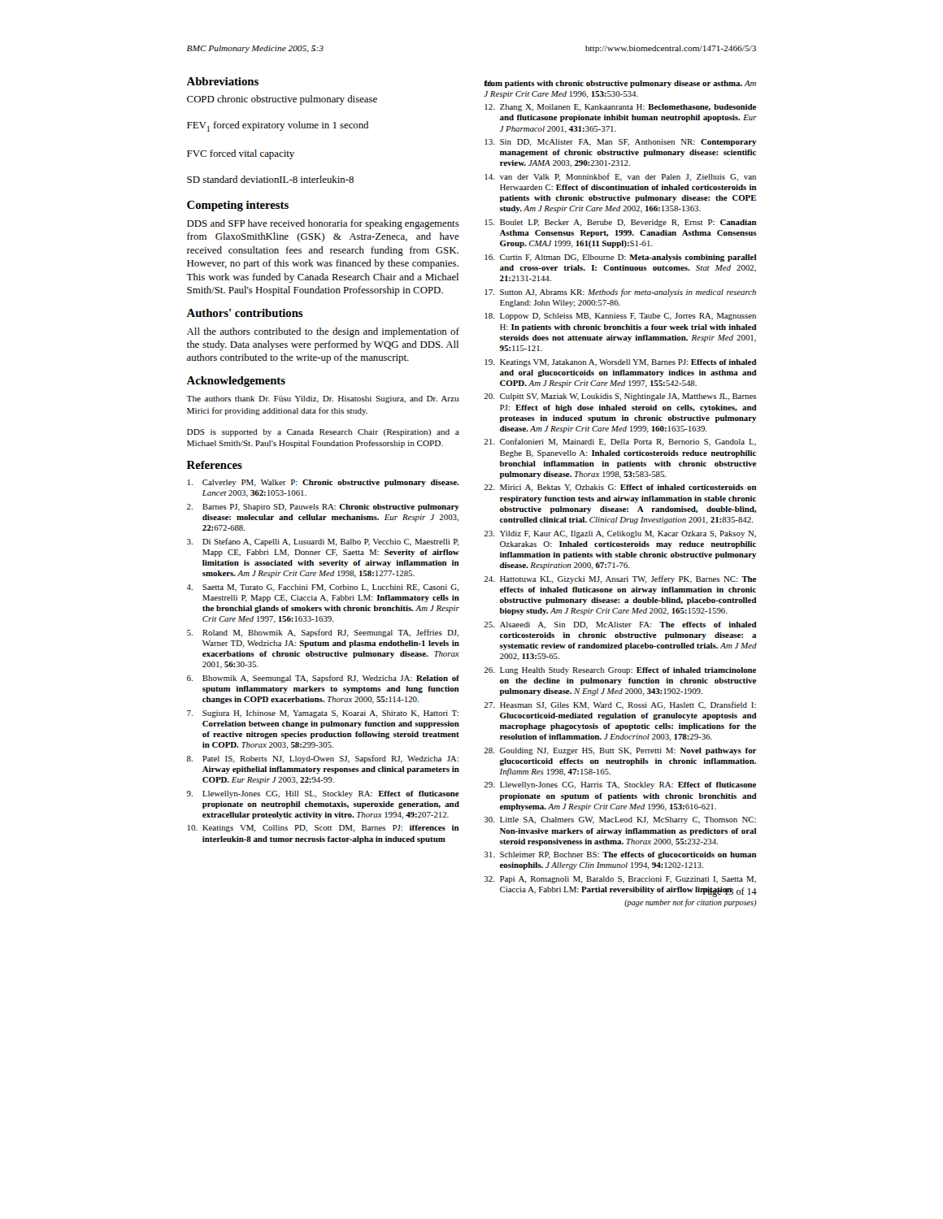BMC Pulmonary Medicine 2005, 5:3
http://www.biomedcentral.com/1471-2466/5/3
Abbreviations
COPD chronic obstructive pulmonary disease
FEV1 forced expiratory volume in 1 second
FVC forced vital capacity
SD standard deviationIL-8 interleukin-8
Competing interests
DDS and SFP have received honoraria for speaking engagements from GlaxoSmithKline (GSK) & Astra-Zeneca, and have received consultation fees and research funding from GSK. However, no part of this work was financed by these companies. This work was funded by Canada Research Chair and a Michael Smith/St. Paul's Hospital Foundation Professorship in COPD.
Authors' contributions
All the authors contributed to the design and implementation of the study. Data analyses were performed by WQG and DDS. All authors contributed to the write-up of the manuscript.
Acknowledgements
The authors thank Dr. Füsu Yildiz, Dr. Hisatoshi Sugiura, and Dr. Arzu Mirici for providing additional data for this study.
DDS is supported by a Canada Research Chair (Respiration) and a Michael Smith/St. Paul's Hospital Foundation Professorship in COPD.
References
Calverley PM, Walker P: Chronic obstructive pulmonary disease. Lancet 2003, 362: 1053-1061.
Barnes PJ, Shapiro SD, Pauwels RA: Chronic obstructive pulmonary disease: molecular and cellular mechanisms. Eur Respir J 2003, 22: 672-688.
Di Stefano A, Capelli A, Lusuardi M, Balbo P, Vecchio C, Maestrelli P, Mapp CE, Fabbri LM, Donner CF, Saetta M: Severity of airflow limitation is associated with severity of airway inflammation in smokers. Am J Respir Crit Care Med 1998, 158: 1277-1285.
Saetta M, Turato G, Facchini FM, Corbino L, Lucchini RE, Casoni G, Maestrelli P, Mapp CE, Ciaccia A, Fabbri LM: Inflammatory cells in the bronchial glands of smokers with chronic bronchitis. Am J Respir Crit Care Med 1997, 156: 1633-1639.
Roland M, Bhowmik A, Sapsford RJ, Seemungal TA, Jeffries DJ, Warner TD, Wedzicha JA: Sputum and plasma endothelin-1 levels in exacerbations of chronic obstructive pulmonary disease. Thorax 2001, 56: 30-35.
Bhowmik A, Seemungal TA, Sapsford RJ, Wedzicha JA: Relation of sputum inflammatory markers to symptoms and lung function changes in COPD exacerbations. Thorax 2000, 55: 114-120.
Sugiura H, Ichinose M, Yamagata S, Koarai A, Shirato K, Hattori T: Correlation between change in pulmonary function and suppression of reactive nitrogen species production following steroid treatment in COPD. Thorax 2003, 58: 299-305.
Patel IS, Roberts NJ, Lloyd-Owen SJ, Sapsford RJ, Wedzicha JA: Airway epithelial inflammatory responses and clinical parameters in COPD. Eur Respir J 2003, 22: 94-99.
Llewellyn-Jones CG, Hill SL, Stockley RA: Effect of fluticasone propionate on neutrophil chemotaxis, superoxide generation, and extracellular proteolytic activity in vitro. Thorax 1994, 49: 207-212.
Keatings VM, Collins PD, Scott DM, Barnes PJ: ifferences in interleukin-8 and tumor necrosis factor-alpha in induced sputum
from patients with chronic obstructive pulmonary disease or asthma. Am J Respir Crit Care Med 1996, 153: 530-534.
Zhang X, Moilanen E, Kankaanranta H: Beclomethasone, budesonide and fluticasone propionate inhibit human neutrophil apoptosis. Eur J Pharmacol 2001, 431: 365-371.
Sin DD, McAlister FA, Man SF, Anthonisen NR: Contemporary management of chronic obstructive pulmonary disease: scientific review. JAMA 2003, 290: 2301-2312.
van der Valk P, Monninkhof E, van der Palen J, Zielhuis G, van Herwaarden C: Effect of discontinuation of inhaled corticosteroids in patients with chronic obstructive pulmonary disease: the COPE study. Am J Respir Crit Care Med 2002, 166: 1358-1363.
Boulet LP, Becker A, Berube D, Beveridge R, Ernst P: Canadian Asthma Consensus Report, 1999. Canadian Asthma Consensus Group. CMAJ 1999, 161(11 Suppl): S1-61.
Curtin F, Altman DG, Elbourne D: Meta-analysis combining parallel and cross-over trials. I: Continuous outcomes. Stat Med 2002, 21: 2131-2144.
Sutton AJ, Abrams KR: Methods for meta-analysis in medical research England: John Wiley; 2000:57-86.
Loppow D, Schleiss MB, Kanniess F, Taube C, Jorres RA, Magnussen H: In patients with chronic bronchitis a four week trial with inhaled steroids does not attenuate airway inflammation. Respir Med 2001, 95: 115-121.
Keatings VM, Jatakanon A, Worsdell YM, Barnes PJ: Effects of inhaled and oral glucocorticoids on inflammatory indices in asthma and COPD. Am J Respir Crit Care Med 1997, 155: 542-548.
Culpitt SV, Maziak W, Loukidis S, Nightingale JA, Matthews JL, Barnes PJ: Effect of high dose inhaled steroid on cells, cytokines, and proteases in induced sputum in chronic obstructive pulmonary disease. Am J Respir Crit Care Med 1999, 160: 1635-1639.
Confalonieri M, Mainardi E, Della Porta R, Bernorio S, Gandola L, Beghe B, Spanevello A: Inhaled corticosteroids reduce neutrophilic bronchial inflammation in patients with chronic obstructive pulmonary disease. Thorax 1998, 53: 583-585.
Mirici A, Bektas Y, Ozbakis G: Effect of inhaled corticosteroids on respiratory function tests and airway inflammation in stable chronic obstructive pulmonary disease: A randomised, double-blind, controlled clinical trial. Clinical Drug Investigation 2001, 21: 835-842.
Yildiz F, Kaur AC, Ilgazli A, Celikoglu M, Kacar Ozkara S, Paksoy N, Ozkarakas O: Inhaled corticosteroids may reduce neutrophilic inflammation in patients with stable chronic obstructive pulmonary disease. Respiration 2000, 67: 71-76.
Hattotuwa KL, Gizycki MJ, Ansari TW, Jeffery PK, Barnes NC: The effects of inhaled fluticasone on airway inflammation in chronic obstructive pulmonary disease: a double-blind, placebo-controlled biopsy study. Am J Respir Crit Care Med 2002, 165: 1592-1596.
Alsaeedi A, Sin DD, McAlister FA: The effects of inhaled corticosteroids in chronic obstructive pulmonary disease: a systematic review of randomized placebo-controlled trials. Am J Med 2002, 113: 59-65.
Lung Health Study Research Group: Effect of inhaled triamcinolone on the decline in pulmonary function in chronic obstructive pulmonary disease. N Engl J Med 2000, 343: 1902-1909.
Heasman SJ, Giles KM, Ward C, Rossi AG, Haslett C, Dransfield I: Glucocorticoid-mediated regulation of granulocyte apoptosis and macrophage phagocytosis of apoptotic cells: implications for the resolution of inflammation. J Endocrinol 2003, 178: 29-36.
Goulding NJ, Euzger HS, Butt SK, Perretti M: Novel pathways for glucocorticoid effects on neutrophils in chronic inflammation. Inflamm Res 1998, 47: 158-165.
Llewellyn-Jones CG, Harris TA, Stockley RA: Effect of fluticasone propionate on sputum of patients with chronic bronchitis and emphysema. Am J Respir Crit Care Med 1996, 153: 616-621.
Little SA, Chalmers GW, MacLeod KJ, McSharry C, Thomson NC: Non-invasive markers of airway inflammation as predictors of oral steroid responsiveness in asthma. Thorax 2000, 55: 232-234.
Schleimer RP, Bochner BS: The effects of glucocorticoids on human eosinophils. J Allergy Clin Immunol 1994, 94: 1202-1213.
Papi A, Romagnoli M, Baraldo S, Braccioni F, Guzzinati I, Saetta M, Ciaccia A, Fabbri LM: Partial reversibility of airflow limitation
Page 13 of 14
(page number not for citation purposes)